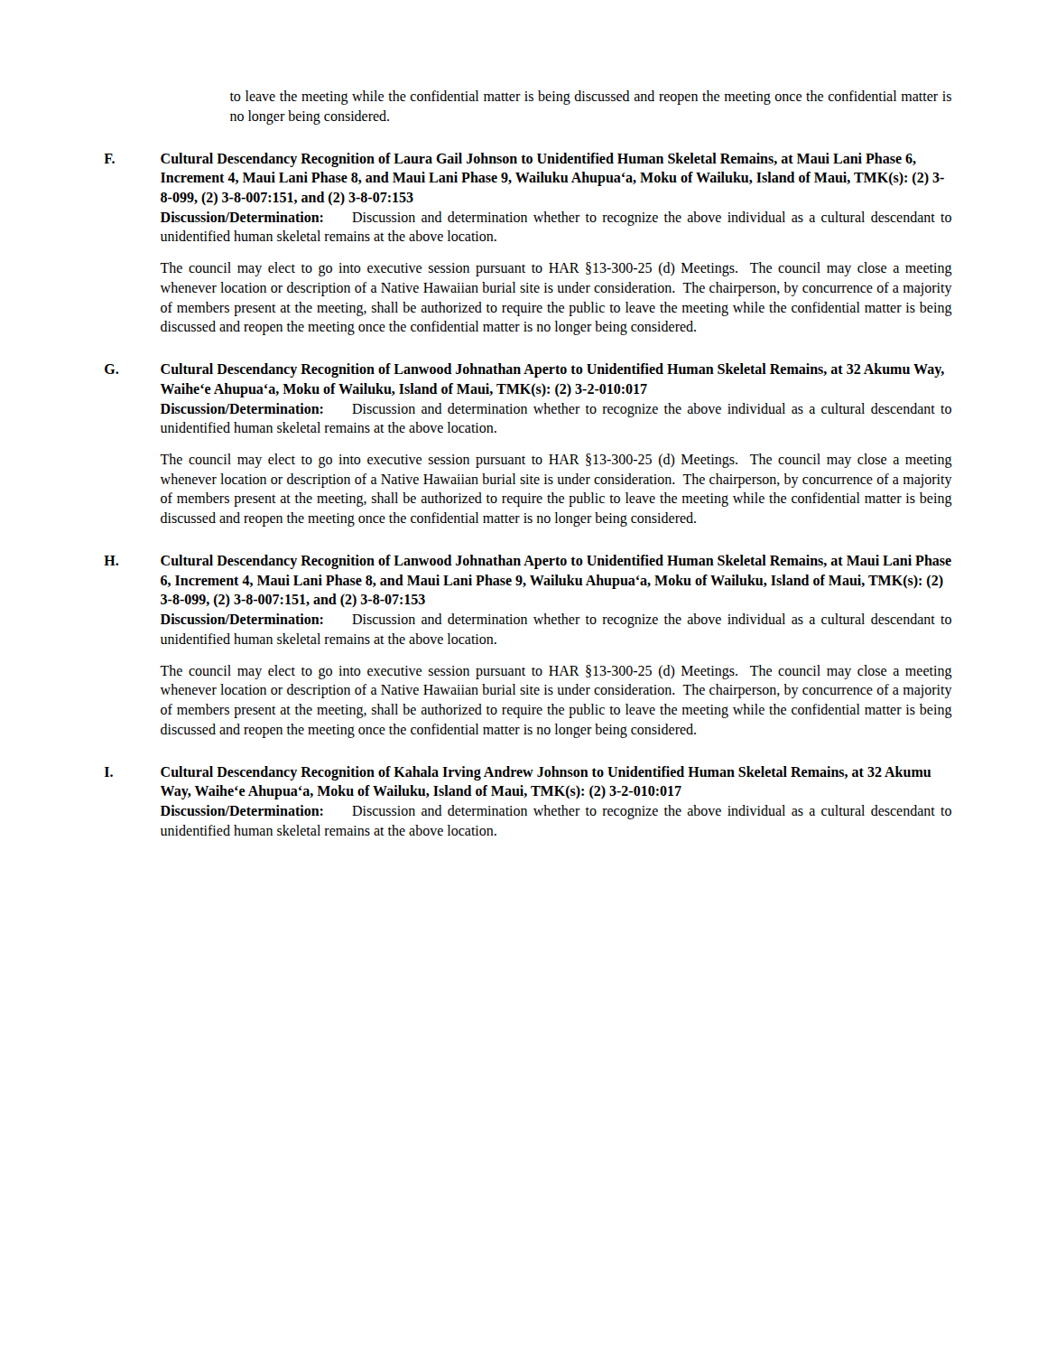to leave the meeting while the confidential matter is being discussed and reopen the meeting once the confidential matter is no longer being considered.
F.
Cultural Descendancy Recognition of Laura Gail Johnson to Unidentified Human Skeletal Remains, at Maui Lani Phase 6, Increment 4, Maui Lani Phase 8, and Maui Lani Phase 9, Wailuku Ahupua‘a, Moku of Wailuku, Island of Maui, TMK(s): (2) 3-8-099, (2) 3-8-007:151, and (2) 3-8-07:153
Discussion/Determination: Discussion and determination whether to recognize the above individual as a cultural descendant to unidentified human skeletal remains at the above location.
The council may elect to go into executive session pursuant to HAR §13-300-25 (d) Meetings. The council may close a meeting whenever location or description of a Native Hawaiian burial site is under consideration. The chairperson, by concurrence of a majority of members present at the meeting, shall be authorized to require the public to leave the meeting while the confidential matter is being discussed and reopen the meeting once the confidential matter is no longer being considered.
G.
Cultural Descendancy Recognition of Lanwood Johnathan Aperto to Unidentified Human Skeletal Remains, at 32 Akumu Way, Waihe‘e Ahupua‘a, Moku of Wailuku, Island of Maui, TMK(s): (2) 3-2-010:017
Discussion/Determination: Discussion and determination whether to recognize the above individual as a cultural descendant to unidentified human skeletal remains at the above location.
The council may elect to go into executive session pursuant to HAR §13-300-25 (d) Meetings. The council may close a meeting whenever location or description of a Native Hawaiian burial site is under consideration. The chairperson, by concurrence of a majority of members present at the meeting, shall be authorized to require the public to leave the meeting while the confidential matter is being discussed and reopen the meeting once the confidential matter is no longer being considered.
H.
Cultural Descendancy Recognition of Lanwood Johnathan Aperto to Unidentified Human Skeletal Remains, at Maui Lani Phase 6, Increment 4, Maui Lani Phase 8, and Maui Lani Phase 9, Wailuku Ahupua‘a, Moku of Wailuku, Island of Maui, TMK(s): (2) 3-8-099, (2) 3-8-007:151, and (2) 3-8-07:153
Discussion/Determination: Discussion and determination whether to recognize the above individual as a cultural descendant to unidentified human skeletal remains at the above location.
The council may elect to go into executive session pursuant to HAR §13-300-25 (d) Meetings. The council may close a meeting whenever location or description of a Native Hawaiian burial site is under consideration. The chairperson, by concurrence of a majority of members present at the meeting, shall be authorized to require the public to leave the meeting while the confidential matter is being discussed and reopen the meeting once the confidential matter is no longer being considered.
I.
Cultural Descendancy Recognition of Kahala Irving Andrew Johnson to Unidentified Human Skeletal Remains, at 32 Akumu Way, Waihe‘e Ahupua‘a, Moku of Wailuku, Island of Maui, TMK(s): (2) 3-2-010:017
Discussion/Determination: Discussion and determination whether to recognize the above individual as a cultural descendant to unidentified human skeletal remains at the above location.